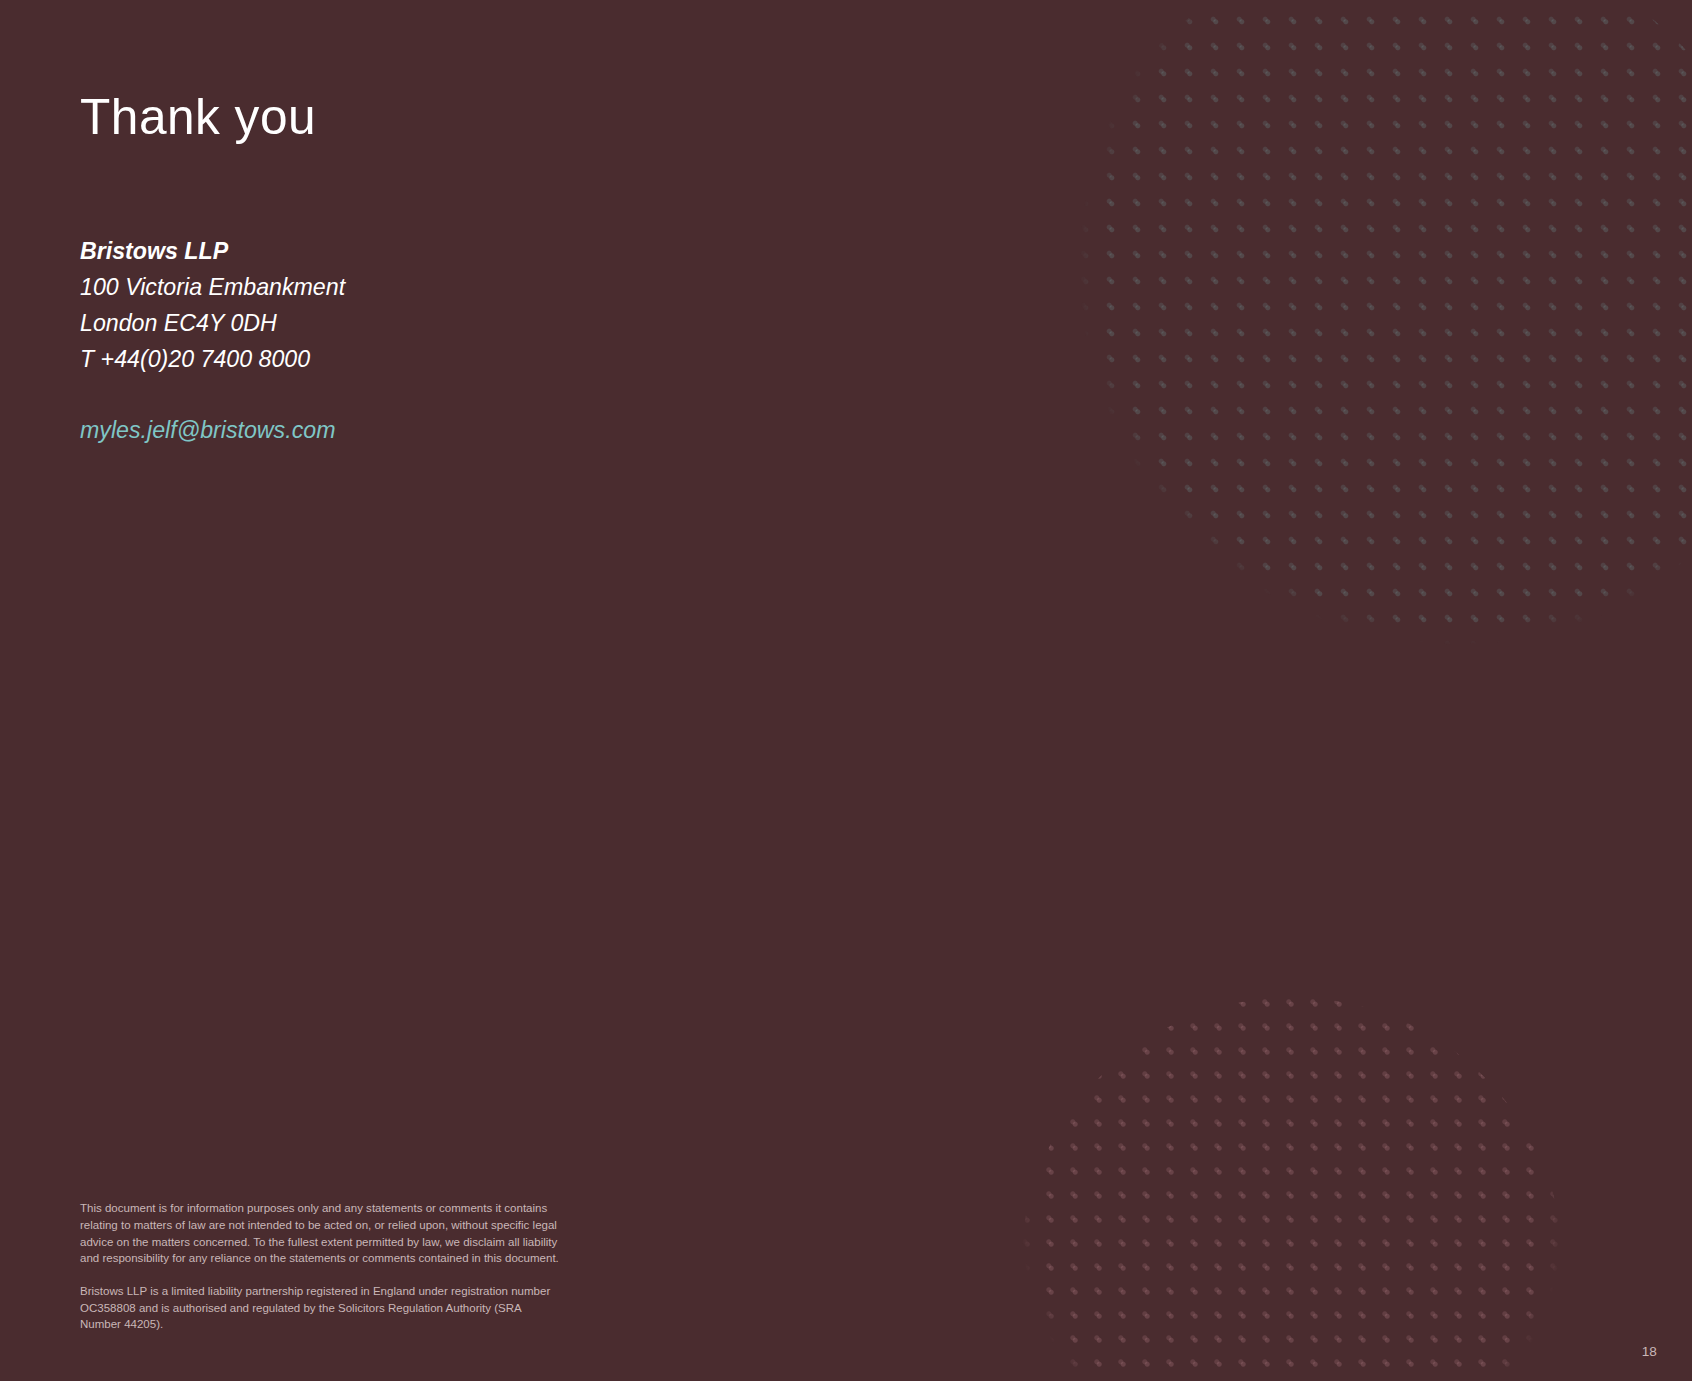Thank you
Bristows LLP 100 Victoria Embankment
London EC4Y 0DH
T +44(0)20 7400 8000 myles.jelf@bristows.com
This document is for information purposes only and any statements or comments it contains relating to matters of law are not intended to be acted on, or relied upon, without specific legal advice on the matters concerned. To the fullest extent permitted by law, we disclaim all liability and responsibility for any reliance on the statements or comments contained in this document.
Bristows LLP is a limited liability partnership registered in England under registration number OC358808 and is authorised and regulated by the Solicitors Regulation Authority (SRA Number 44205).
18